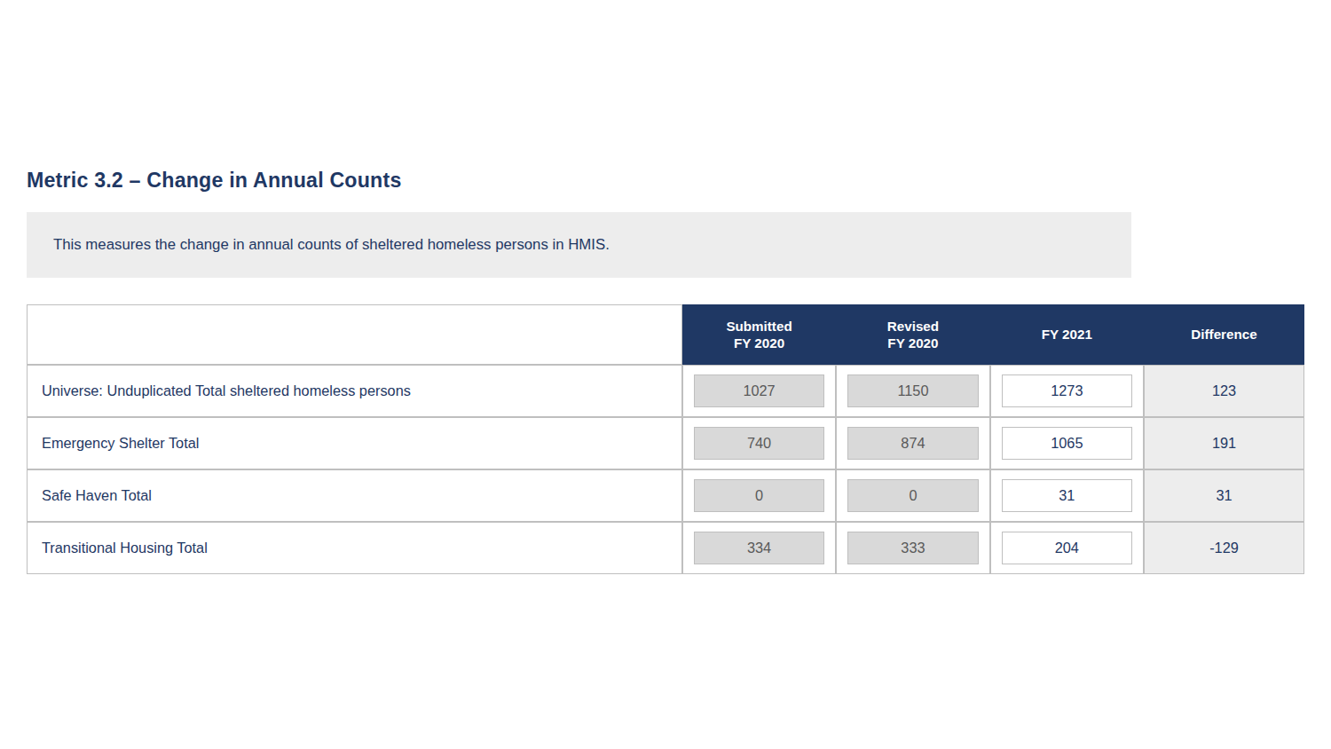Metric 3.2 – Change in Annual Counts
This measures the change in annual counts of sheltered homeless persons in HMIS.
| | Submitted FY 2020 | Revised FY 2020 | FY 2021 | Difference |
| --- | --- | --- | --- | --- |
| Universe: Unduplicated Total sheltered homeless persons | 1027 | 1150 | 1273 | 123 |
| Emergency Shelter Total | 740 | 874 | 1065 | 191 |
| Safe Haven Total | 0 | 0 | 31 | 31 |
| Transitional Housing Total | 334 | 333 | 204 | -129 |